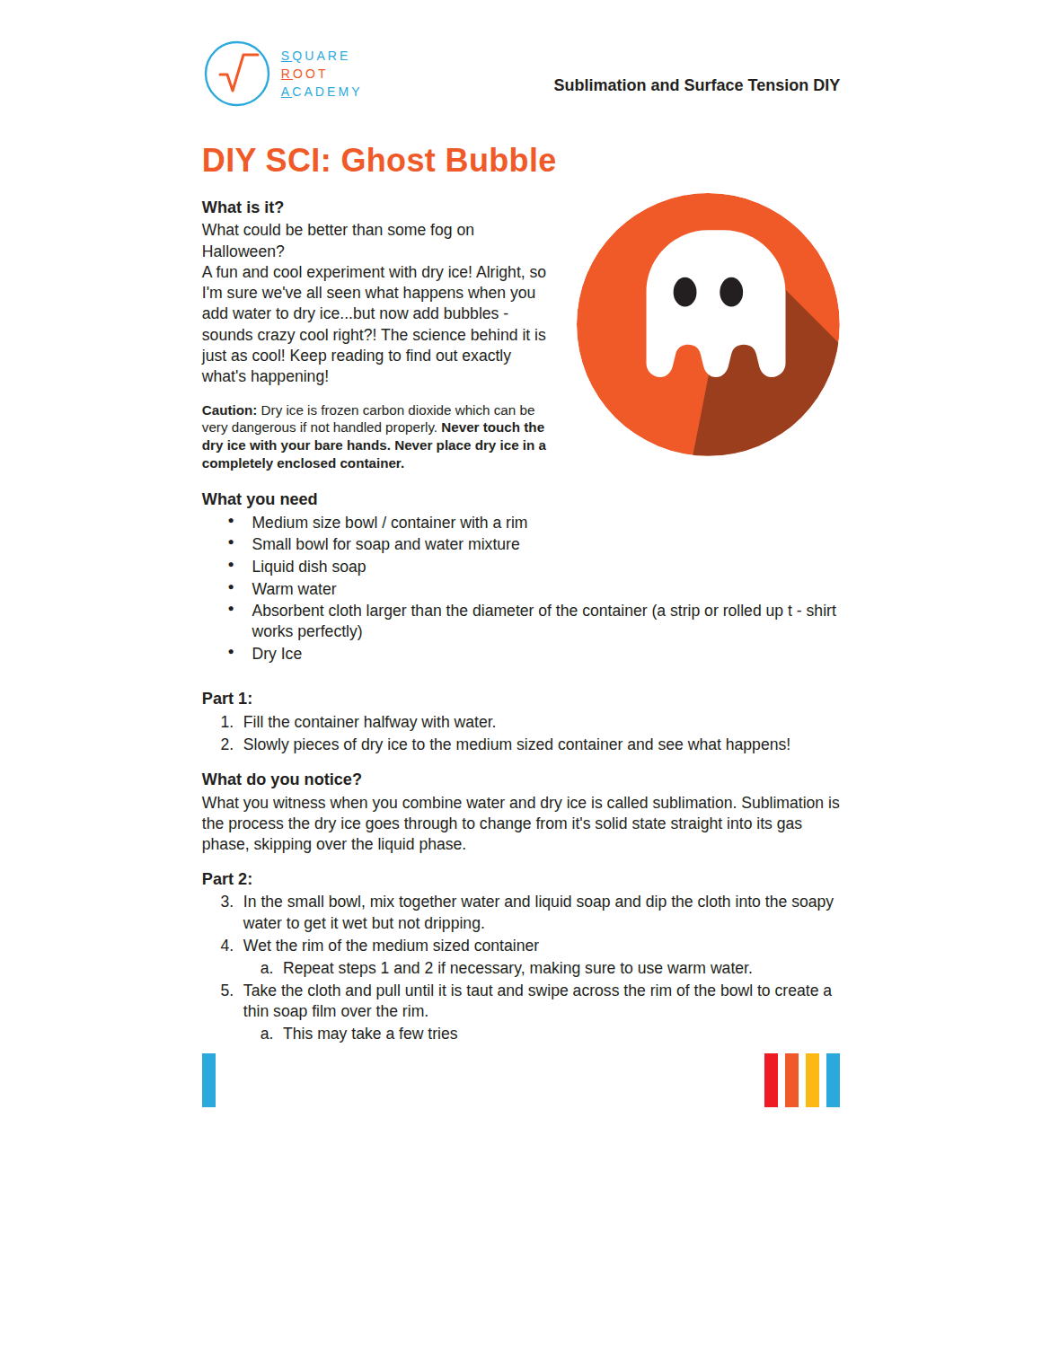SQUARE
ROOT
ACADEMY
Sublimation and Surface Tension DIY
DIY SCI: Ghost Bubble
What is it?
What could be better than some fog on Halloween?
A fun and cool experiment with dry ice! Alright, so I'm sure we've all seen what happens when you add water to dry ice...but now add bubbles - sounds crazy cool right?! The science behind it is just as cool! Keep reading to find out exactly what's happening!
Caution: Dry ice is frozen carbon dioxide which can be very dangerous if not handled properly. Never touch the dry ice with your bare hands. Never place dry ice in a completely enclosed container.
What you need
Medium size bowl / container with a rim
Small bowl for soap and water mixture
Liquid dish soap
Warm water
Absorbent cloth larger than the diameter of the container (a strip or rolled up t - shirt works perfectly)
Dry Ice
Part 1:
Fill the container halfway with water.
Slowly pieces of dry ice to the medium sized container and see what happens!
What do you notice?
What you witness when you combine water and dry ice is called sublimation. Sublimation is the process the dry ice goes through to change from it's solid state straight into its gas phase, skipping over the liquid phase.
Part 2:
In the small bowl, mix together water and liquid soap and dip the cloth into the soapy water to get it wet but not dripping.
Wet the rim of the medium sized container
Repeat steps 1 and 2 if necessary, making sure to use warm water.
Take the cloth and pull until it is taut and swipe across the rim of the bowl to create a thin soap film over the rim.
This may take a few tries